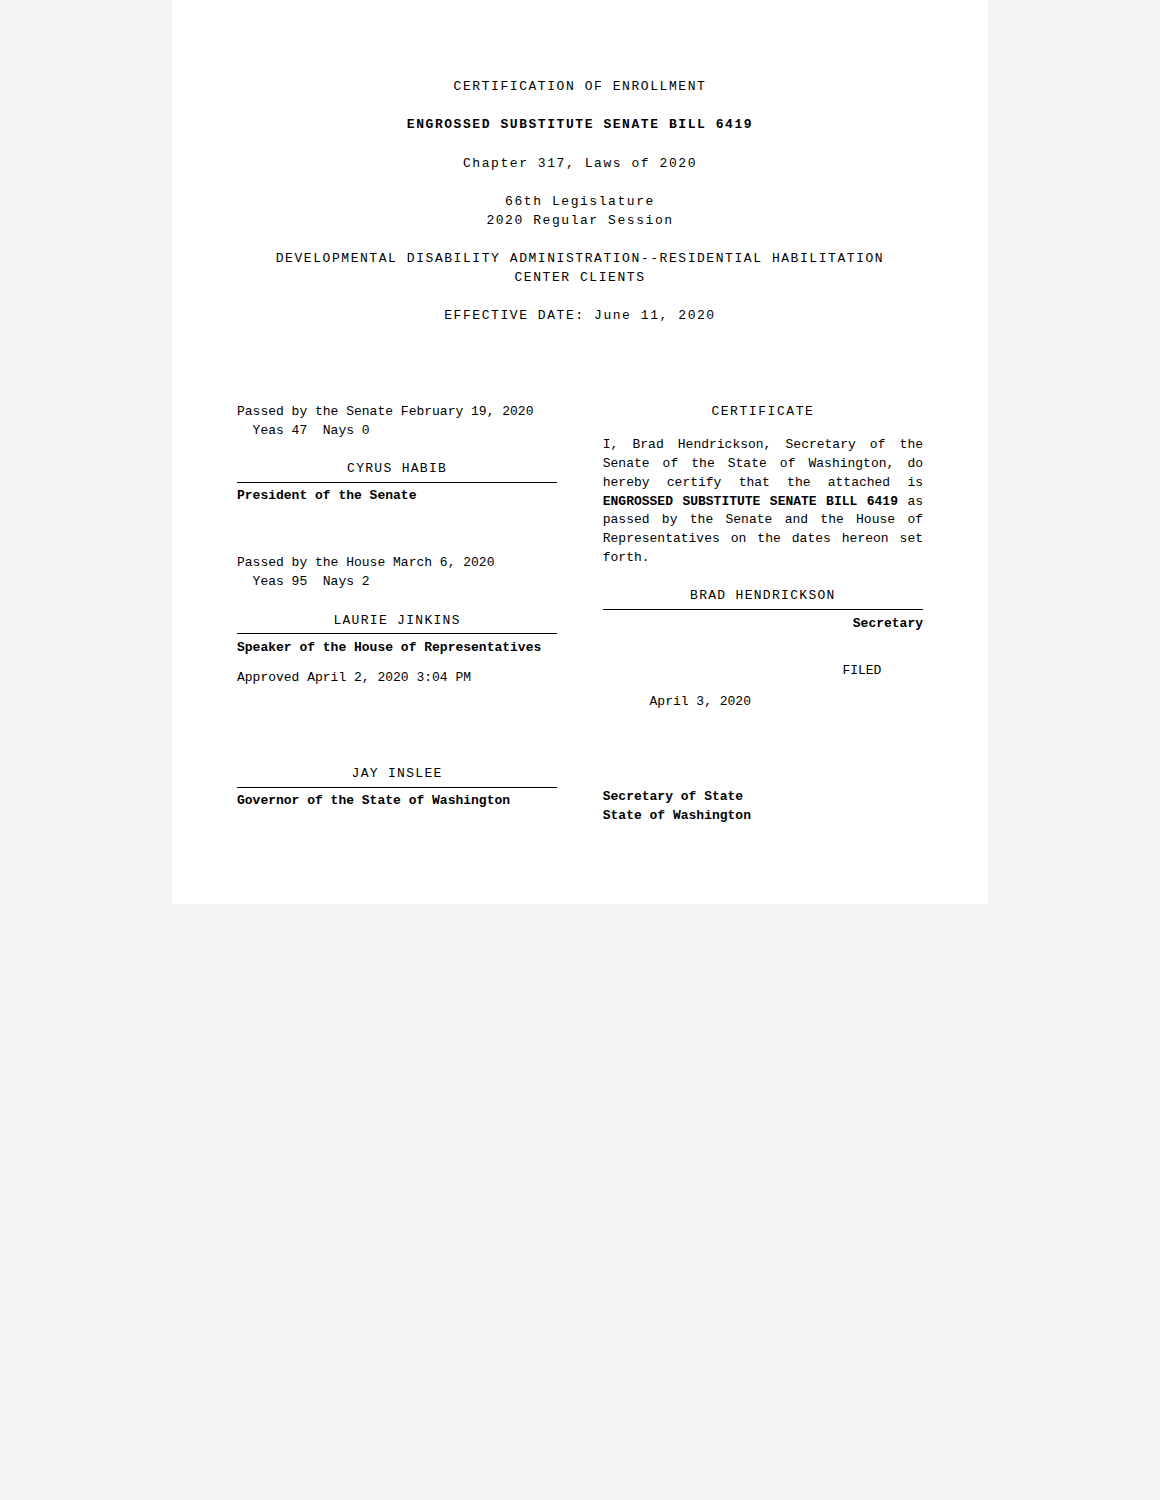CERTIFICATION OF ENROLLMENT
ENGROSSED SUBSTITUTE SENATE BILL 6419
Chapter 317, Laws of 2020
66th Legislature
2020 Regular Session
DEVELOPMENTAL DISABILITY ADMINISTRATION--RESIDENTIAL HABILITATION
CENTER CLIENTS
EFFECTIVE DATE: June 11, 2020
Passed by the Senate February 19, 2020
Yeas 47 Nays 0
CYRUS HABIB
President of the Senate
Passed by the House March 6, 2020
Yeas 95 Nays 2
LAURIE JINKINS
Speaker of the House of Representatives
Approved April 2, 2020 3:04 PM
JAY INSLEE
Governor of the State of Washington
CERTIFICATE
I, Brad Hendrickson, Secretary of the Senate of the State of Washington, do hereby certify that the attached is ENGROSSED SUBSTITUTE SENATE BILL 6419 as passed by the Senate and the House of Representatives on the dates hereon set forth.
BRAD HENDRICKSON
Secretary
FILED
April 3, 2020
Secretary of State
State of Washington